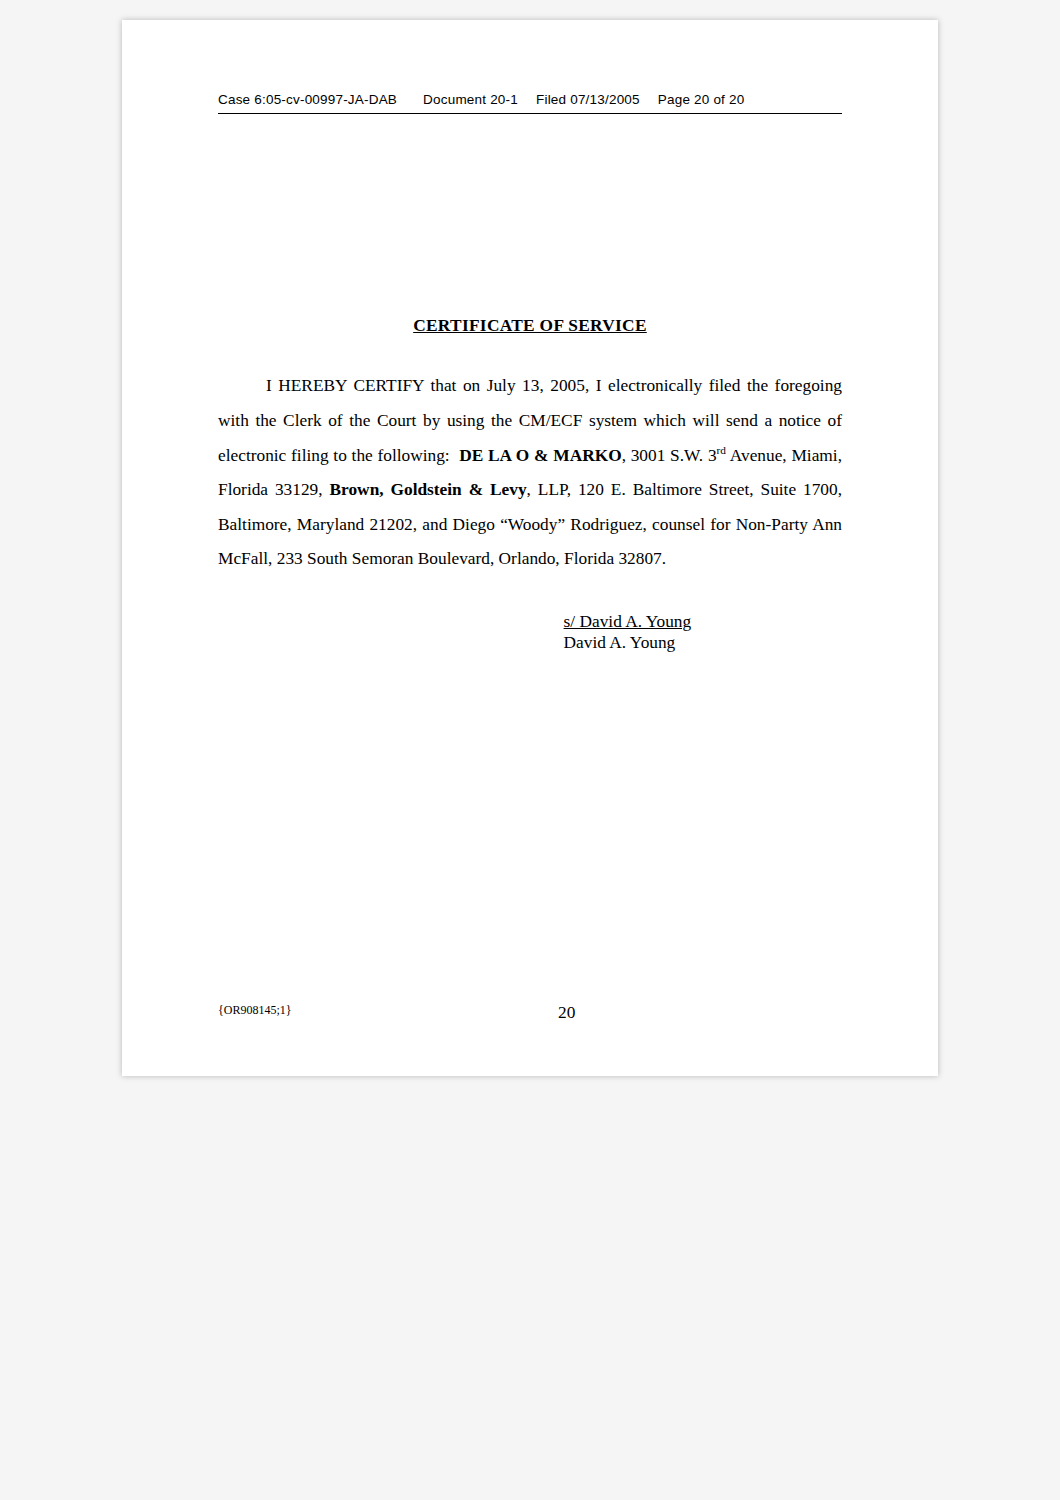Case 6:05-cv-00997-JA-DAB Document 20-1 Filed 07/13/2005 Page 20 of 20
CERTIFICATE OF SERVICE
I HEREBY CERTIFY that on July 13, 2005, I electronically filed the foregoing with the Clerk of the Court by using the CM/ECF system which will send a notice of electronic filing to the following: DE LA O & MARKO, 3001 S.W. 3rd Avenue, Miami, Florida 33129, Brown, Goldstein & Levy, LLP, 120 E. Baltimore Street, Suite 1700, Baltimore, Maryland 21202, and Diego “Woody” Rodriguez, counsel for Non-Party Ann McFall, 233 South Semoran Boulevard, Orlando, Florida 32807.
s/ David A. Young
David A. Young
{OR908145;1}
20